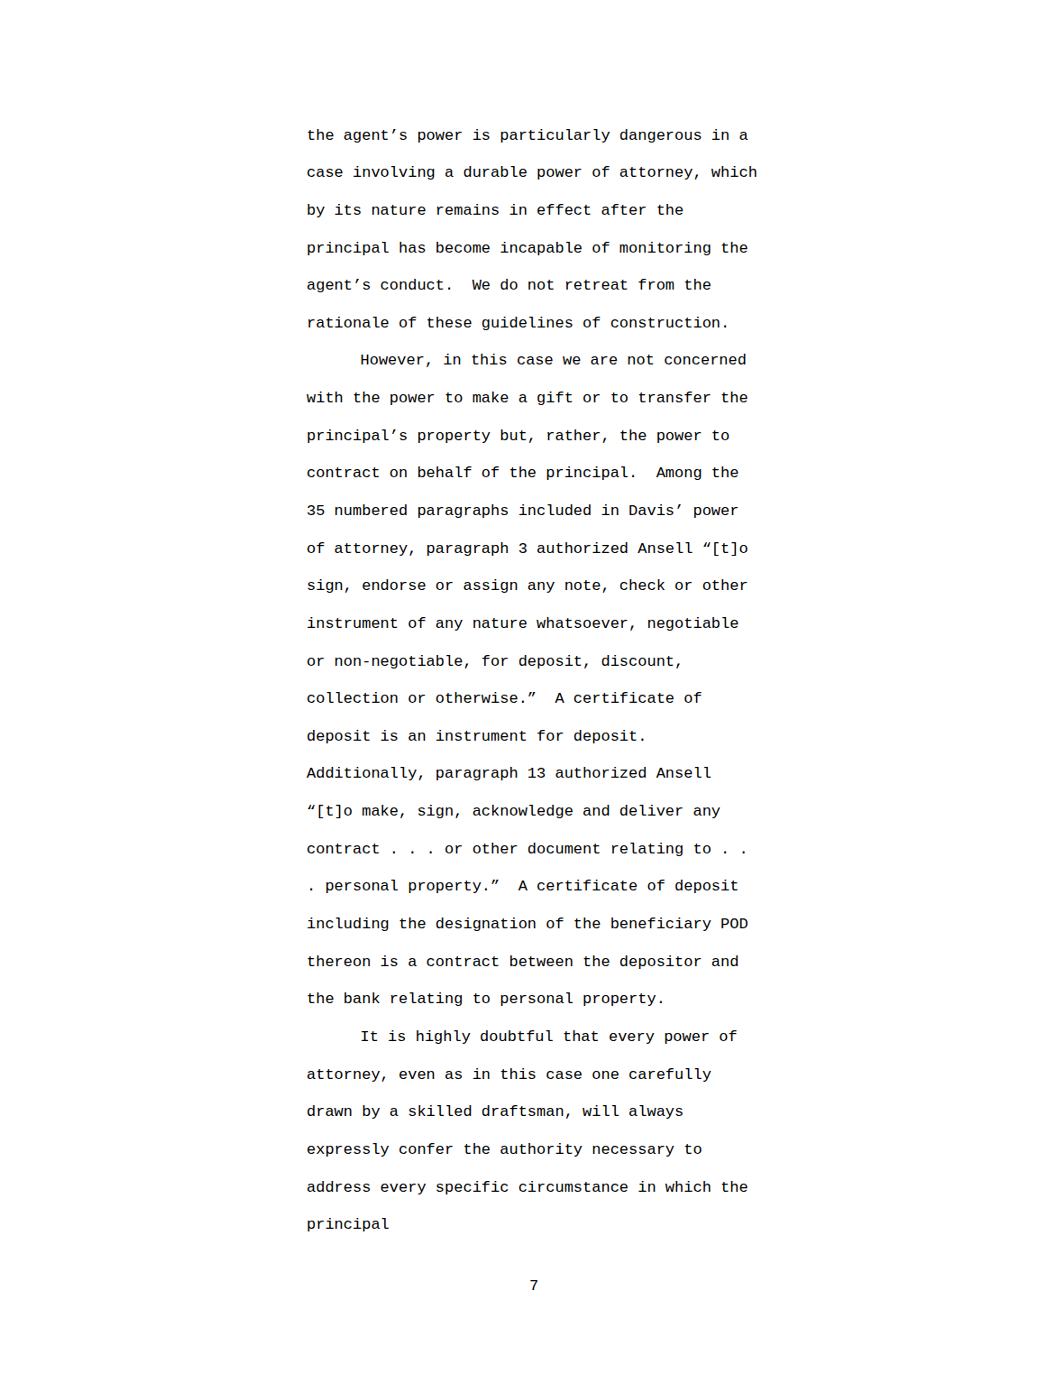the agent’s power is particularly dangerous in a case involving a durable power of attorney, which by its nature remains in effect after the principal has become incapable of monitoring the agent’s conduct. We do not retreat from the rationale of these guidelines of construction.
However, in this case we are not concerned with the power to make a gift or to transfer the principal’s property but, rather, the power to contract on behalf of the principal. Among the 35 numbered paragraphs included in Davis’ power of attorney, paragraph 3 authorized Ansell “[t]o sign, endorse or assign any note, check or other instrument of any nature whatsoever, negotiable or non-negotiable, for deposit, discount, collection or otherwise.” A certificate of deposit is an instrument for deposit. Additionally, paragraph 13 authorized Ansell “[t]o make, sign, acknowledge and deliver any contract . . . or other document relating to . . . personal property.” A certificate of deposit including the designation of the beneficiary POD thereon is a contract between the depositor and the bank relating to personal property.
It is highly doubtful that every power of attorney, even as in this case one carefully drawn by a skilled draftsman, will always expressly confer the authority necessary to address every specific circumstance in which the principal
7